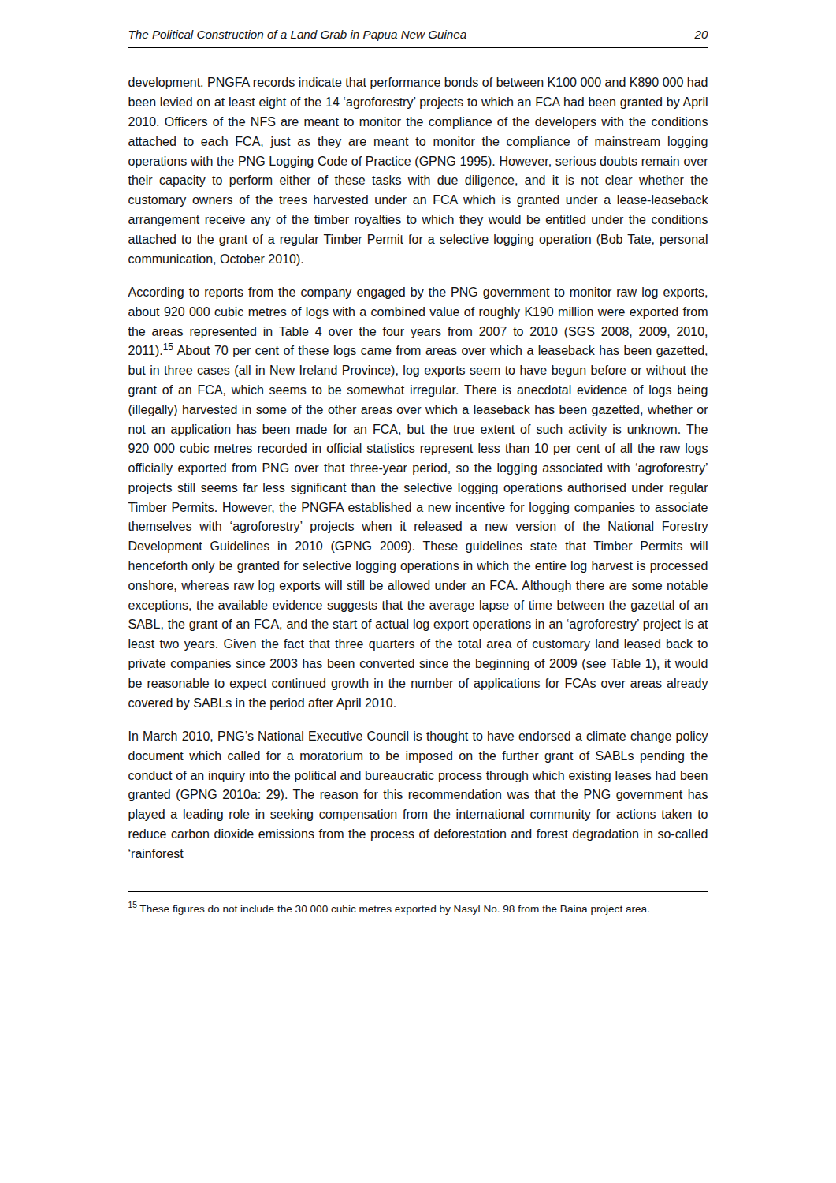The Political Construction of a Land Grab in Papua New Guinea 20
development. PNGFA records indicate that performance bonds of between K100 000 and K890 000 had been levied on at least eight of the 14 ‘agroforestry’ projects to which an FCA had been granted by April 2010. Officers of the NFS are meant to monitor the compliance of the developers with the conditions attached to each FCA, just as they are meant to monitor the compliance of mainstream logging operations with the PNG Logging Code of Practice (GPNG 1995). However, serious doubts remain over their capacity to perform either of these tasks with due diligence, and it is not clear whether the customary owners of the trees harvested under an FCA which is granted under a lease-leaseback arrangement receive any of the timber royalties to which they would be entitled under the conditions attached to the grant of a regular Timber Permit for a selective logging operation (Bob Tate, personal communication, October 2010).
According to reports from the company engaged by the PNG government to monitor raw log exports, about 920 000 cubic metres of logs with a combined value of roughly K190 million were exported from the areas represented in Table 4 over the four years from 2007 to 2010 (SGS 2008, 2009, 2010, 2011).15 About 70 per cent of these logs came from areas over which a leaseback has been gazetted, but in three cases (all in New Ireland Province), log exports seem to have begun before or without the grant of an FCA, which seems to be somewhat irregular. There is anecdotal evidence of logs being (illegally) harvested in some of the other areas over which a leaseback has been gazetted, whether or not an application has been made for an FCA, but the true extent of such activity is unknown. The 920 000 cubic metres recorded in official statistics represent less than 10 per cent of all the raw logs officially exported from PNG over that three-year period, so the logging associated with ‘agroforestry’ projects still seems far less significant than the selective logging operations authorised under regular Timber Permits. However, the PNGFA established a new incentive for logging companies to associate themselves with ‘agroforestry’ projects when it released a new version of the National Forestry Development Guidelines in 2010 (GPNG 2009). These guidelines state that Timber Permits will henceforth only be granted for selective logging operations in which the entire log harvest is processed onshore, whereas raw log exports will still be allowed under an FCA. Although there are some notable exceptions, the available evidence suggests that the average lapse of time between the gazettal of an SABL, the grant of an FCA, and the start of actual log export operations in an ‘agroforestry’ project is at least two years. Given the fact that three quarters of the total area of customary land leased back to private companies since 2003 has been converted since the beginning of 2009 (see Table 1), it would be reasonable to expect continued growth in the number of applications for FCAs over areas already covered by SABLs in the period after April 2010.
In March 2010, PNG’s National Executive Council is thought to have endorsed a climate change policy document which called for a moratorium to be imposed on the further grant of SABLs pending the conduct of an inquiry into the political and bureaucratic process through which existing leases had been granted (GPNG 2010a: 29). The reason for this recommendation was that the PNG government has played a leading role in seeking compensation from the international community for actions taken to reduce carbon dioxide emissions from the process of deforestation and forest degradation in so-called ‘rainforest
15 These figures do not include the 30 000 cubic metres exported by Nasyl No. 98 from the Baina project area.